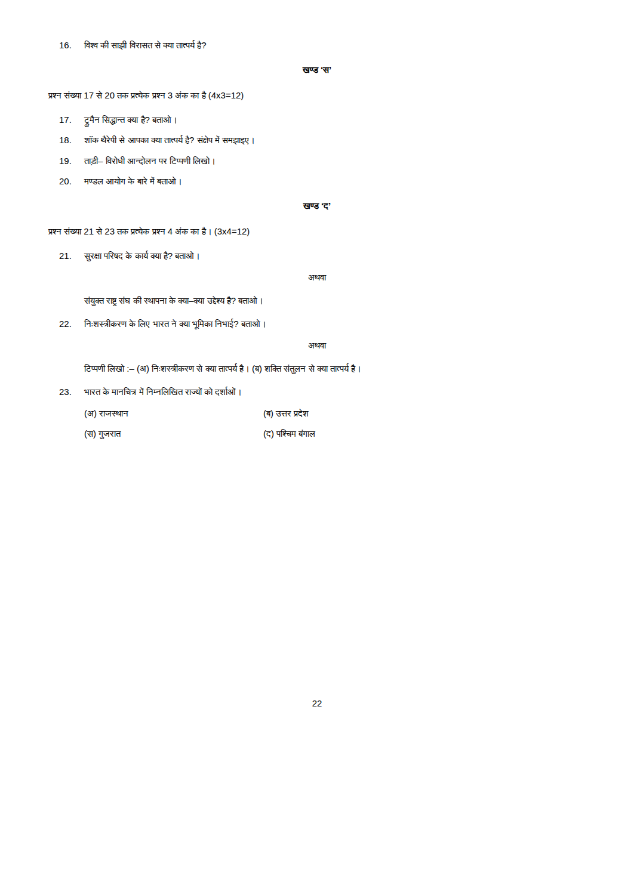16.
विश्व की साझी विरासत से क्या तात्पर्य है?
खण्ड ‘स’
प्रश्न संख्या 17 से 20 तक प्रत्येक प्रश्न 3 अंक का है (4x3=12)
17.
ट्रुमैन सिद्धान्त क्या है? बताओ।
18.
शॉक थैरेपी से आपका क्या तात्पर्य है? संक्षेप में समझाइए।
19.
ताड़ी– विरोधी आन्दोलन पर टिप्पणी लिखो।
20.
मण्डल आयोग के बारे में बताओ।
खण्ड ‘द’
प्रश्न संख्या 21 से 23 तक प्रत्येक प्रश्न 4 अंक का है। (3x4=12)
21.
सुरक्षा परिषद के कार्य क्या है? बताओ।
अथवा
संयुक्त राष्ट्र संघ की स्थापना के क्या–क्या उद्देश्य है? बताओ।
22.
निःशस्त्रीकरण के लिए भारत ने क्या भूमिका निभाई? बताओ।
अथवा
टिप्पणी लिखो :– (अ) निःशस्त्रीकरण से क्या तात्पर्य है। (ब) शक्ति संतुलन से क्या तात्पर्य है।
23.
भारत के मानचित्र में निम्नलिखित राज्यों को दर्शाओं।
(अ) राजस्थान
(ब) उत्तर प्रदेश
(स) गुजरात
(द) पश्चिम बंगाल
22